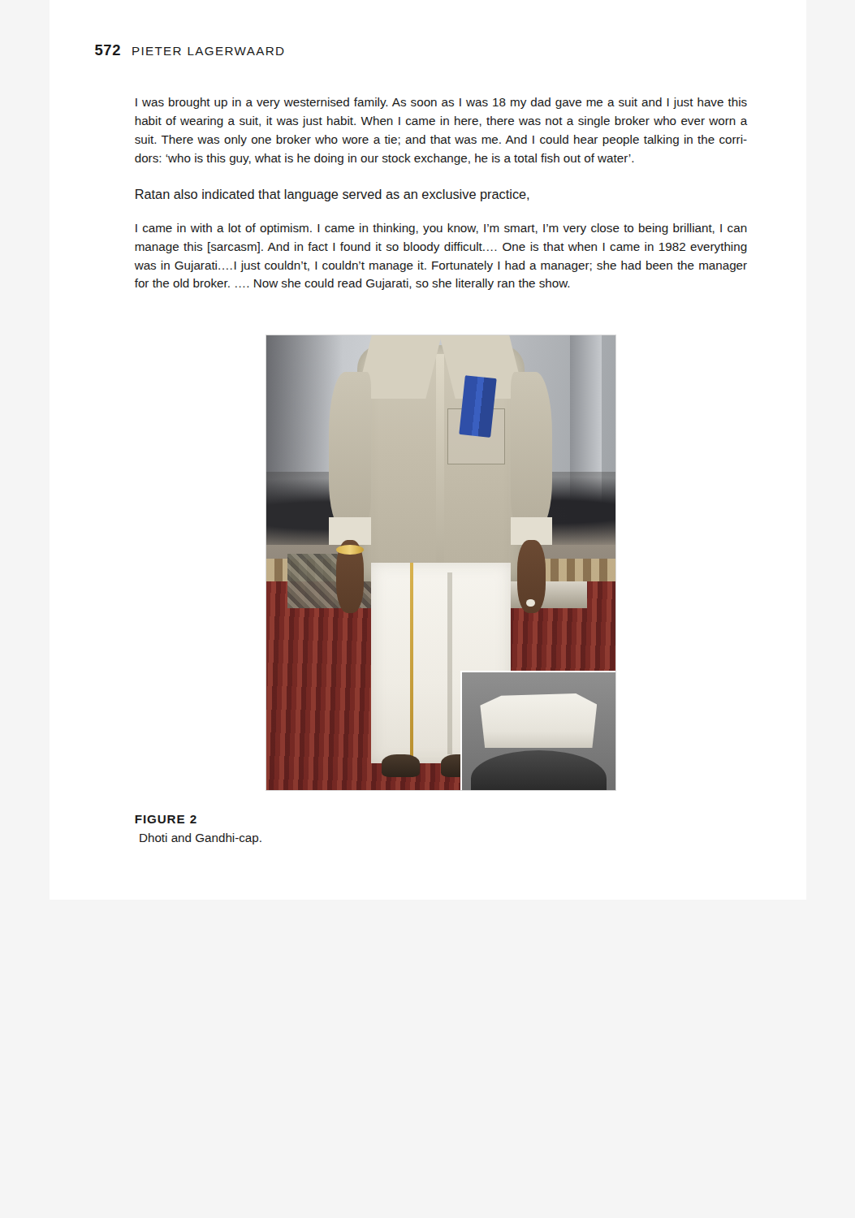572 Pieter Lagerwaard
I was brought up in a very westernised family. As soon as I was 18 my dad gave me a suit and I just have this habit of wearing a suit, it was just habit. When I came in here, there was not a single broker who ever worn a suit. There was only one broker who wore a tie; and that was me. And I could hear people talking in the corridors: ‘who is this guy, what is he doing in our stock exchange, he is a total fish out of water’.
Ratan also indicated that language served as an exclusive practice,
I came in with a lot of optimism. I came in thinking, you know, I’m smart, I’m very close to being brilliant, I can manage this [sarcasm]. And in fact I found it so bloody difficult.… One is that when I came in 1982 everything was in Gujarati.…I just couldn’t, I couldn’t manage it. Fortunately I had a manager; she had been the manager for the old broker. …. Now she could read Gujarati, so she literally ran the show.
Figure 2 Dhoti and Gandhi-cap.